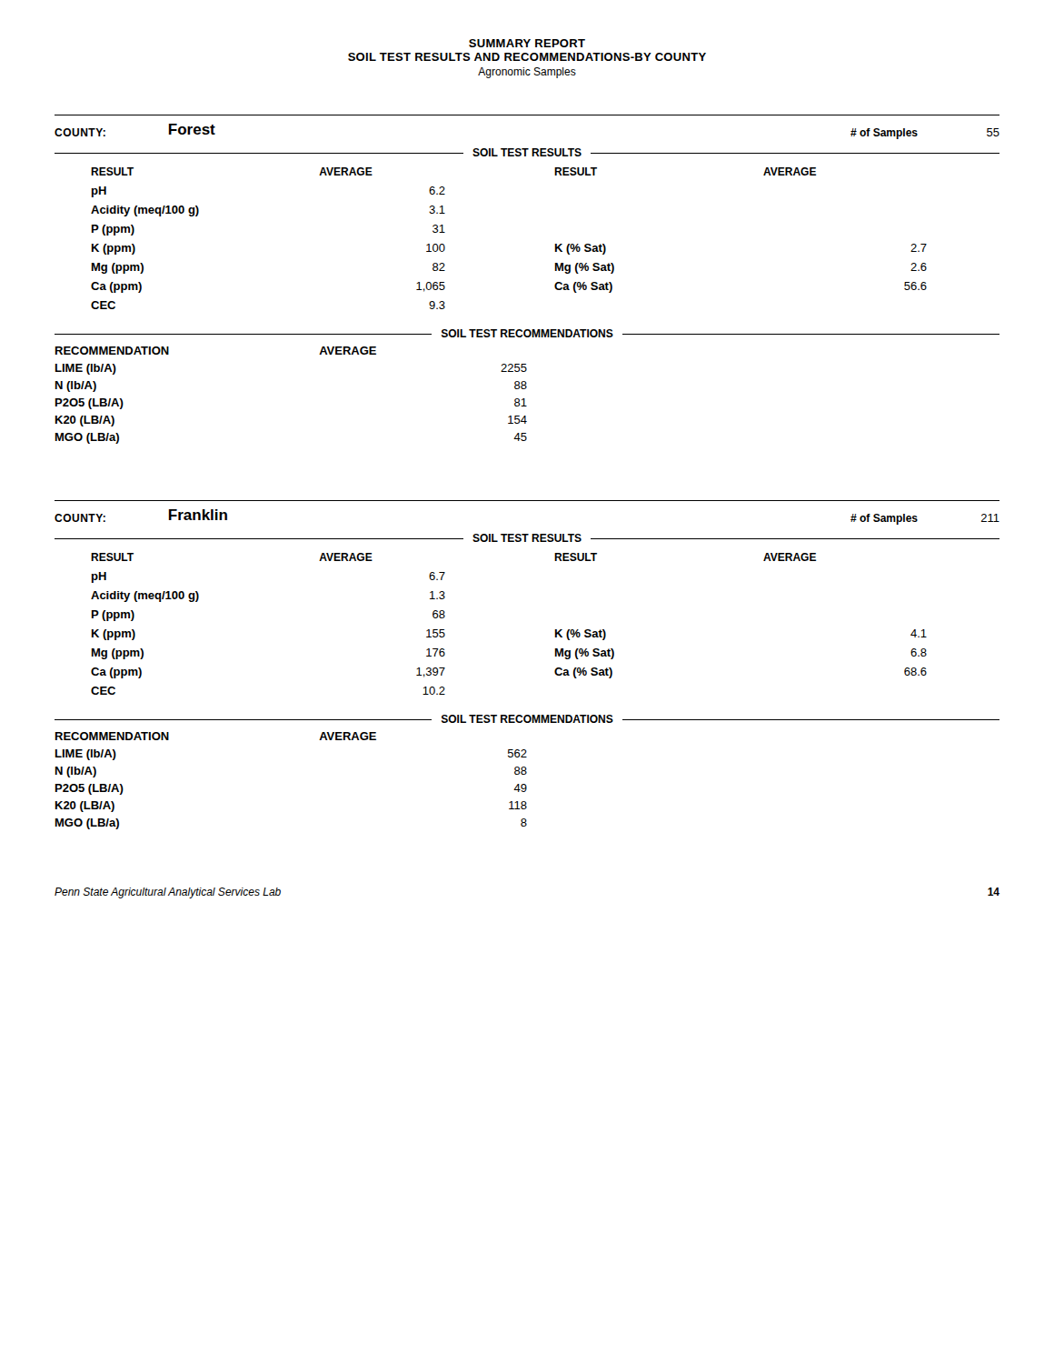SUMMARY REPORT
SOIL TEST RESULTS AND RECOMMENDATIONS-BY COUNTY
Agronomic Samples
| COUNTY: | Forest | # of Samples | 55 |
SOIL TEST RESULTS
| RESULT | AVERAGE | RESULT | AVERAGE |
| --- | --- | --- | --- |
| pH | 6.2 | | |
| Acidity (meq/100 g) | 3.1 | | |
| P (ppm) | 31 | | |
| K (ppm) | 100 | K (% Sat) | 2.7 |
| Mg (ppm) | 82 | Mg (% Sat) | 2.6 |
| Ca (ppm) | 1,065 | Ca (% Sat) | 56.6 |
| CEC | 9.3 | | |
SOIL TEST RECOMMENDATIONS
| RECOMMENDATION | AVERAGE | | |
| LIME (lb/A) | 2255 | | |
| N (lb/A) | 88 | | |
| P2O5 (LB/A) | 81 | | |
| K20 (LB/A) | 154 | | |
| MGO (LB/a) | 45 | | |
| COUNTY: | Franklin | # of Samples | 211 |
SOIL TEST RESULTS
| RESULT | AVERAGE | RESULT | AVERAGE |
| --- | --- | --- | --- |
| pH | 6.7 | | |
| Acidity (meq/100 g) | 1.3 | | |
| P (ppm) | 68 | | |
| K (ppm) | 155 | K (% Sat) | 4.1 |
| Mg (ppm) | 176 | Mg (% Sat) | 6.8 |
| Ca (ppm) | 1,397 | Ca (% Sat) | 68.6 |
| CEC | 10.2 | | |
SOIL TEST RECOMMENDATIONS
| RECOMMENDATION | AVERAGE | | |
| LIME (lb/A) | 562 | | |
| N (lb/A) | 88 | | |
| P2O5 (LB/A) | 49 | | |
| K20 (LB/A) | 118 | | |
| MGO (LB/a) | 8 | | |
Penn State Agricultural Analytical Services Lab
14